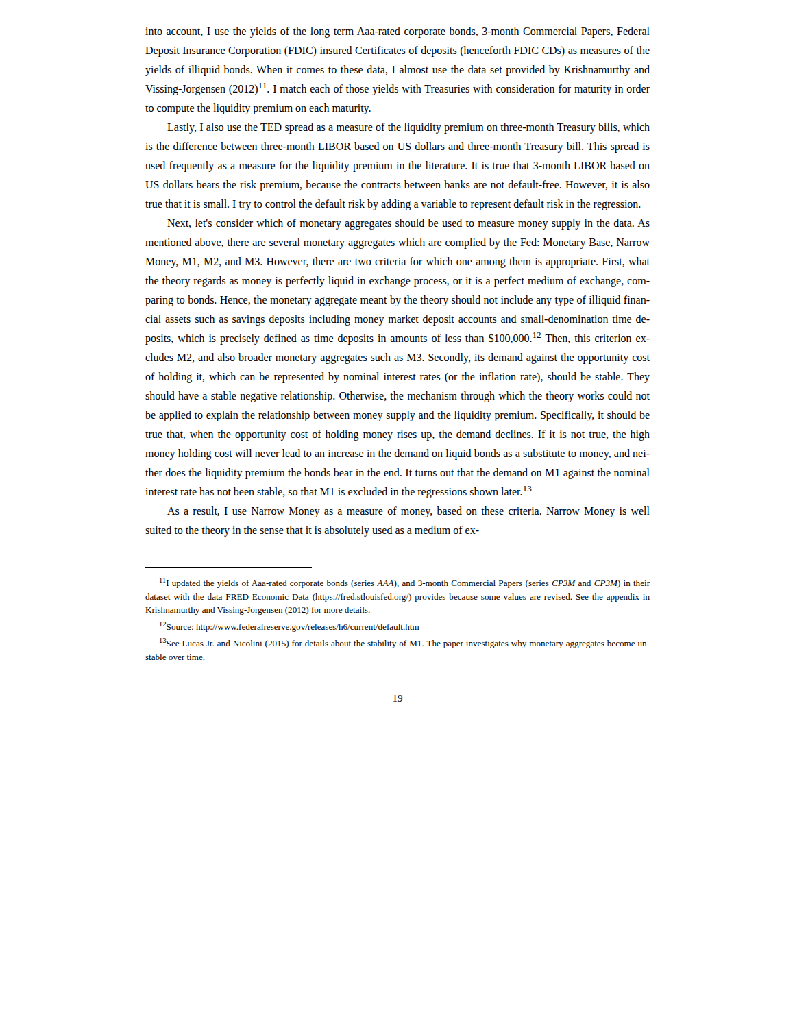into account, I use the yields of the long term Aaa-rated corporate bonds, 3-month Commercial Papers, Federal Deposit Insurance Corporation (FDIC) insured Certificates of deposits (henceforth FDIC CDs) as measures of the yields of illiquid bonds. When it comes to these data, I almost use the data set provided by Krishnamurthy and Vissing-Jorgensen (2012)11. I match each of those yields with Treasuries with consideration for maturity in order to compute the liquidity premium on each maturity.
Lastly, I also use the TED spread as a measure of the liquidity premium on three-month Treasury bills, which is the difference between three-month LIBOR based on US dollars and three-month Treasury bill. This spread is used frequently as a measure for the liquidity premium in the literature. It is true that 3-month LIBOR based on US dollars bears the risk premium, because the contracts between banks are not default-free. However, it is also true that it is small. I try to control the default risk by adding a variable to represent default risk in the regression.
Next, let's consider which of monetary aggregates should be used to measure money supply in the data. As mentioned above, there are several monetary aggregates which are complied by the Fed: Monetary Base, Narrow Money, M1, M2, and M3. However, there are two criteria for which one among them is appropriate. First, what the theory regards as money is perfectly liquid in exchange process, or it is a perfect medium of exchange, comparing to bonds. Hence, the monetary aggregate meant by the theory should not include any type of illiquid financial assets such as savings deposits including money market deposit accounts and small-denomination time deposits, which is precisely defined as time deposits in amounts of less than $100,000.12 Then, this criterion excludes M2, and also broader monetary aggregates such as M3. Secondly, its demand against the opportunity cost of holding it, which can be represented by nominal interest rates (or the inflation rate), should be stable. They should have a stable negative relationship. Otherwise, the mechanism through which the theory works could not be applied to explain the relationship between money supply and the liquidity premium. Specifically, it should be true that, when the opportunity cost of holding money rises up, the demand declines. If it is not true, the high money holding cost will never lead to an increase in the demand on liquid bonds as a substitute to money, and neither does the liquidity premium the bonds bear in the end. It turns out that the demand on M1 against the nominal interest rate has not been stable, so that M1 is excluded in the regressions shown later.13
As a result, I use Narrow Money as a measure of money, based on these criteria. Narrow Money is well suited to the theory in the sense that it is absolutely used as a medium of ex-
11I updated the yields of Aaa-rated corporate bonds (series AAA), and 3-month Commercial Papers (series CP3M and CP3M) in their dataset with the data FRED Economic Data (https://fred.stlouisfed.org/) provides because some values are revised. See the appendix in Krishnamurthy and Vissing-Jorgensen (2012) for more details.
12Source: http://www.federalreserve.gov/releases/h6/current/default.htm
13See Lucas Jr. and Nicolini (2015) for details about the stability of M1. The paper investigates why monetary aggregates become unstable over time.
19